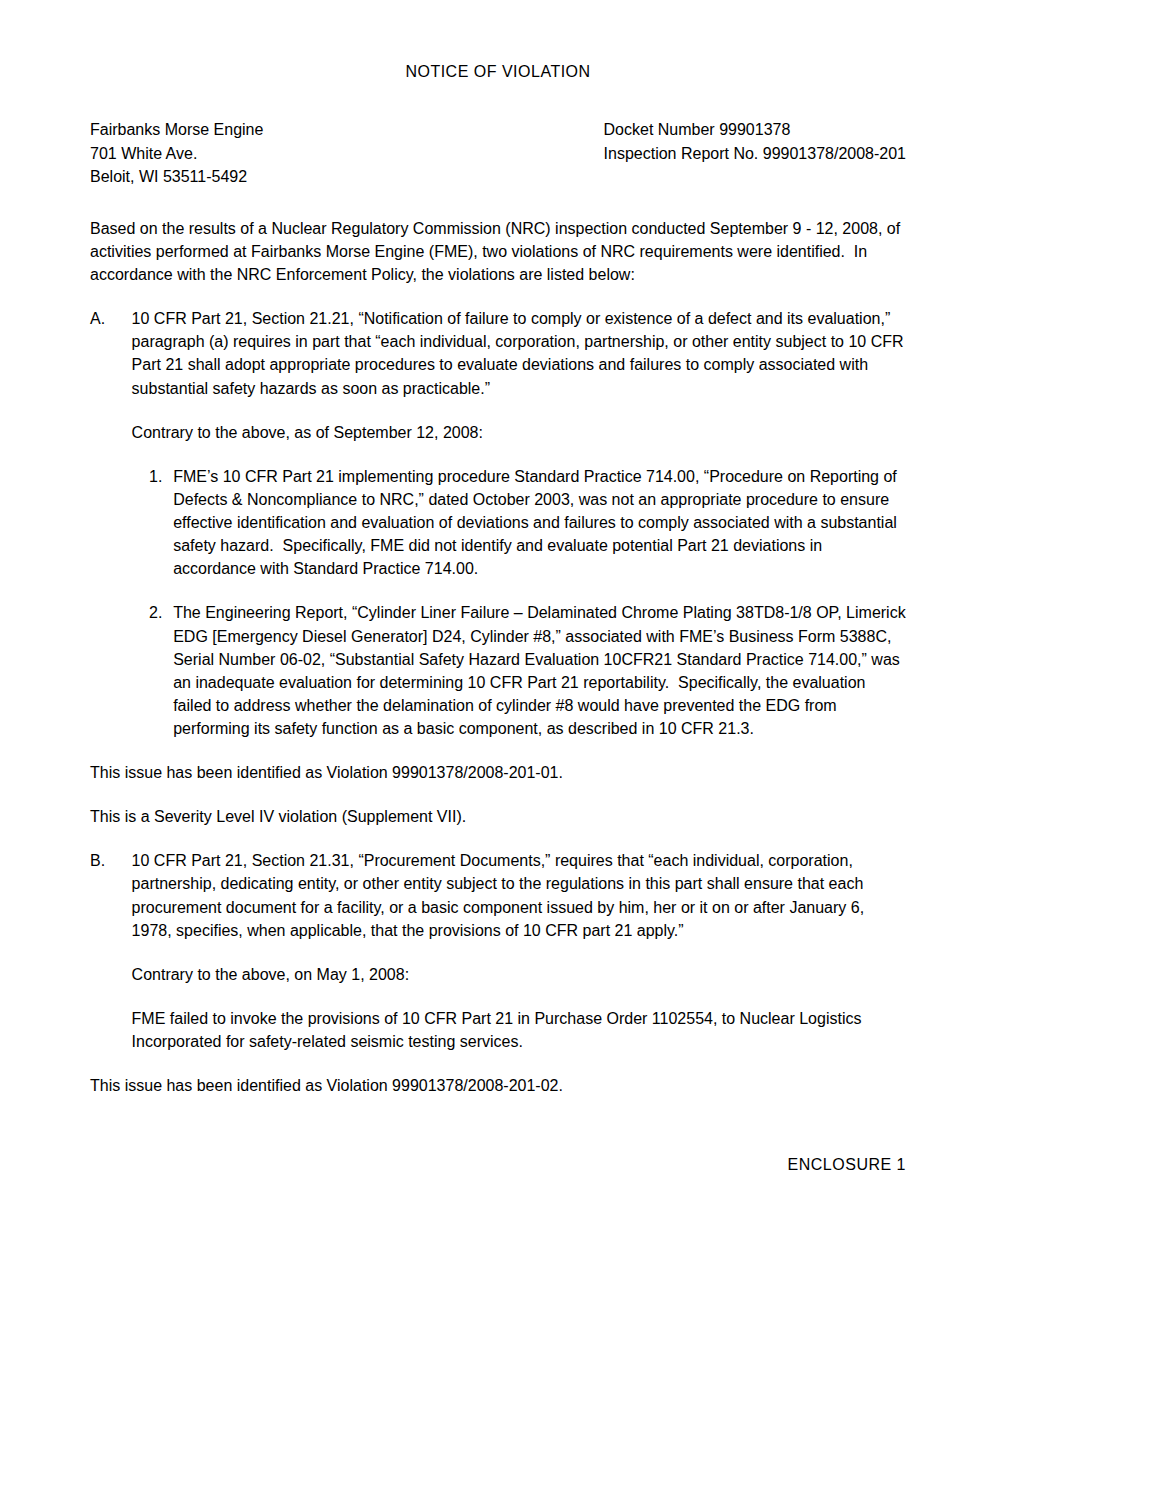NOTICE OF VIOLATION
Fairbanks Morse Engine 701 White Ave. Beloit, WI 53511-5492
Docket Number 99901378 Inspection Report No. 99901378/2008-201
Based on the results of a Nuclear Regulatory Commission (NRC) inspection conducted September 9 - 12, 2008, of activities performed at Fairbanks Morse Engine (FME), two violations of NRC requirements were identified. In accordance with the NRC Enforcement Policy, the violations are listed below:
A.
10 CFR Part 21, Section 21.21, “Notification of failure to comply or existence of a defect and its evaluation,” paragraph (a) requires in part that “each individual, corporation, partnership, or other entity subject to 10 CFR Part 21 shall adopt appropriate procedures to evaluate deviations and failures to comply associated with substantial safety hazards as soon as practicable.”
Contrary to the above, as of September 12, 2008:
FME’s 10 CFR Part 21 implementing procedure Standard Practice 714.00, “Procedure on Reporting of Defects & Noncompliance to NRC,” dated October 2003, was not an appropriate procedure to ensure effective identification and evaluation of deviations and failures to comply associated with a substantial safety hazard. Specifically, FME did not identify and evaluate potential Part 21 deviations in accordance with Standard Practice 714.00.
The Engineering Report, “Cylinder Liner Failure – Delaminated Chrome Plating 38TD8-1/8 OP, Limerick EDG [Emergency Diesel Generator] D24, Cylinder #8,” associated with FME’s Business Form 5388C, Serial Number 06-02, “Substantial Safety Hazard Evaluation 10CFR21 Standard Practice 714.00,” was an inadequate evaluation for determining 10 CFR Part 21 reportability. Specifically, the evaluation failed to address whether the delamination of cylinder #8 would have prevented the EDG from performing its safety function as a basic component, as described in 10 CFR 21.3.
This issue has been identified as Violation 99901378/2008-201-01.
This is a Severity Level IV violation (Supplement VII).
B.
10 CFR Part 21, Section 21.31, “Procurement Documents,” requires that “each individual, corporation, partnership, dedicating entity, or other entity subject to the regulations in this part shall ensure that each procurement document for a facility, or a basic component issued by him, her or it on or after January 6, 1978, specifies, when applicable, that the provisions of 10 CFR part 21 apply.”
Contrary to the above, on May 1, 2008:
FME failed to invoke the provisions of 10 CFR Part 21 in Purchase Order 1102554, to Nuclear Logistics Incorporated for safety-related seismic testing services.
This issue has been identified as Violation 99901378/2008-201-02.
ENCLOSURE 1